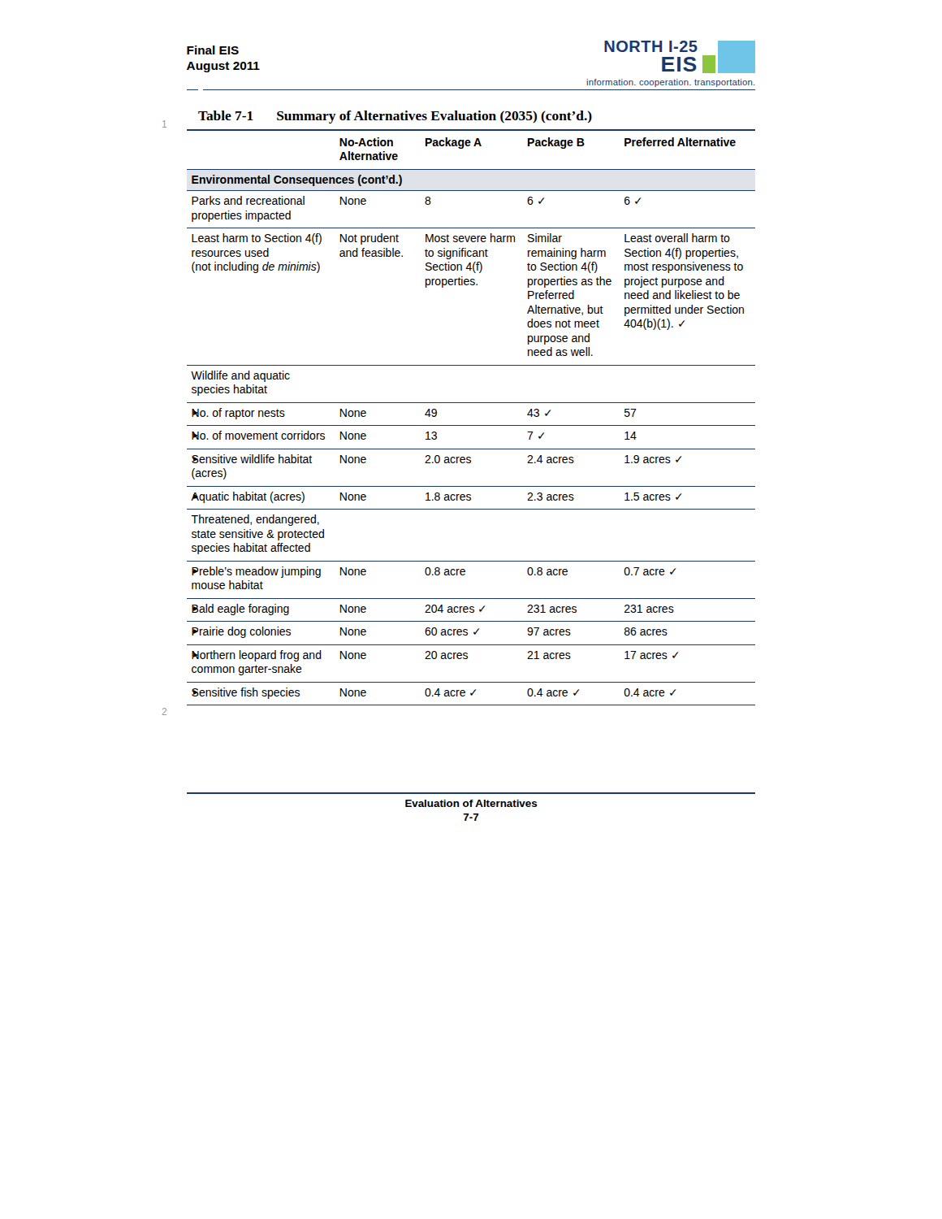Final EIS
August 2011
NORTH I-25
EIS
information. cooperation. transportation.
1
Table 7-1 Summary of Alternatives Evaluation (2035) (cont’d.)
| | No-Action Alternative | Package A | Package B | Preferred Alternative |
| --- | --- | --- | --- | --- |
| Environmental Consequences (cont’d.) |
| Parks and recreational properties impacted | None | 8 | 6 ✓ | 6 ✓ |
| Least harm to Section 4(f) resources used (not including de minimis ) | Not prudent and feasible. | Most severe harm to significant Section 4(f) properties. | Similar remaining harm to Section 4(f) properties as the Preferred Alternative, but does not meet purpose and need as well. | Least overall harm to Section 4(f) properties, most responsiveness to project purpose and need and likeliest to be permitted under Section 404(b)(1). ✓ |
| Wildlife and aquatic species habitat | | | | |
| No. of raptor nests | None | 49 | 43 ✓ | 57 |
| No. of movement corridors | None | 13 | 7 ✓ | 14 |
| Sensitive wildlife habitat (acres) | None | 2.0 acres | 2.4 acres | 1.9 acres ✓ |
| Aquatic habitat (acres) | None | 1.8 acres | 2.3 acres | 1.5 acres ✓ |
| Threatened, endangered, state sensitive & protected species habitat affected | | | | |
| Preble’s meadow jumping mouse habitat | None | 0.8 acre | 0.8 acre | 0.7 acre ✓ |
| Bald eagle foraging | None | 204 acres ✓ | 231 acres | 231 acres |
| Prairie dog colonies | None | 60 acres ✓ | 97 acres | 86 acres |
| Northern leopard frog and common garter-snake | None | 20 acres | 21 acres | 17 acres ✓ |
| Sensitive fish species | None | 0.4 acre ✓ | 0.4 acre ✓ | 0.4 acre ✓ |
2
Evaluation of Alternatives
7-7